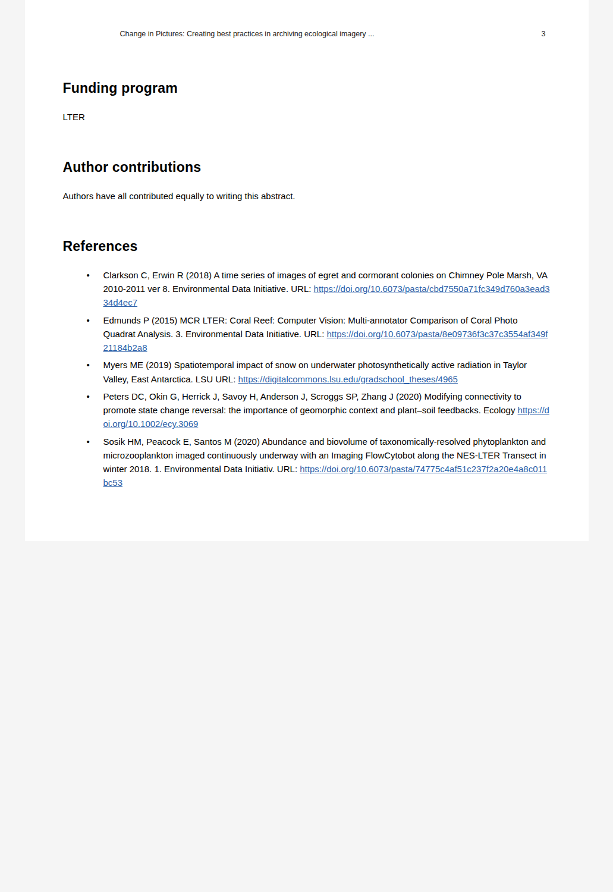Change in Pictures: Creating best practices in archiving ecological imagery ... 3
Funding program
LTER
Author contributions
Authors have all contributed equally to writing this abstract.
References
Clarkson C, Erwin R (2018) A time series of images of egret and cormorant colonies on Chimney Pole Marsh, VA 2010-2011 ver 8. Environmental Data Initiative. URL: https://doi.org/10.6073/pasta/cbd7550a71fc349d760a3ead334d4ec7
Edmunds P (2015) MCR LTER: Coral Reef: Computer Vision: Multi-annotator Comparison of Coral Photo Quadrat Analysis. 3. Environmental Data Initiative. URL: https://doi.org/10.6073/pasta/8e09736f3c37c3554af349f21184b2a8
Myers ME (2019) Spatiotemporal impact of snow on underwater photosynthetically active radiation in Taylor Valley, East Antarctica. LSU URL: https://digitalcommons.lsu.edu/gradschool_theses/4965
Peters DC, Okin G, Herrick J, Savoy H, Anderson J, Scroggs SP, Zhang J (2020) Modifying connectivity to promote state change reversal: the importance of geomorphic context and plant–soil feedbacks. Ecology https://doi.org/10.1002/ecy.3069
Sosik HM, Peacock E, Santos M (2020) Abundance and biovolume of taxonomically-resolved phytoplankton and microzooplankton imaged continuously underway with an Imaging FlowCytobot along the NES-LTER Transect in winter 2018. 1. Environmental Data Initiativ. URL: https://doi.org/10.6073/pasta/74775c4af51c237f2a20e4a8c011bc53